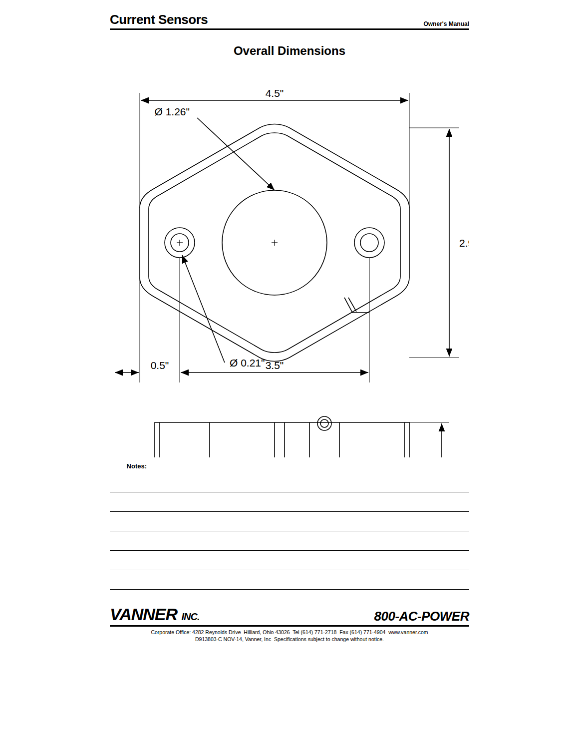Current Sensors
Owner's Manual
Overall Dimensions
4.5" 2.9" 3.5" 0.5" Ø 1.26" Ø 0.21" 1.25" Direction of current flow
Notes:
VANNER INC.
800-AC-POWER
Corporate Office: 4282 Reynolds Drive Hilliard, Ohio 43026 Tel (614) 771-2718 Fax (614) 771-4904 www.vanner.com
D913803-C NOV-14, Vanner, Inc Specifications subject to change without notice.